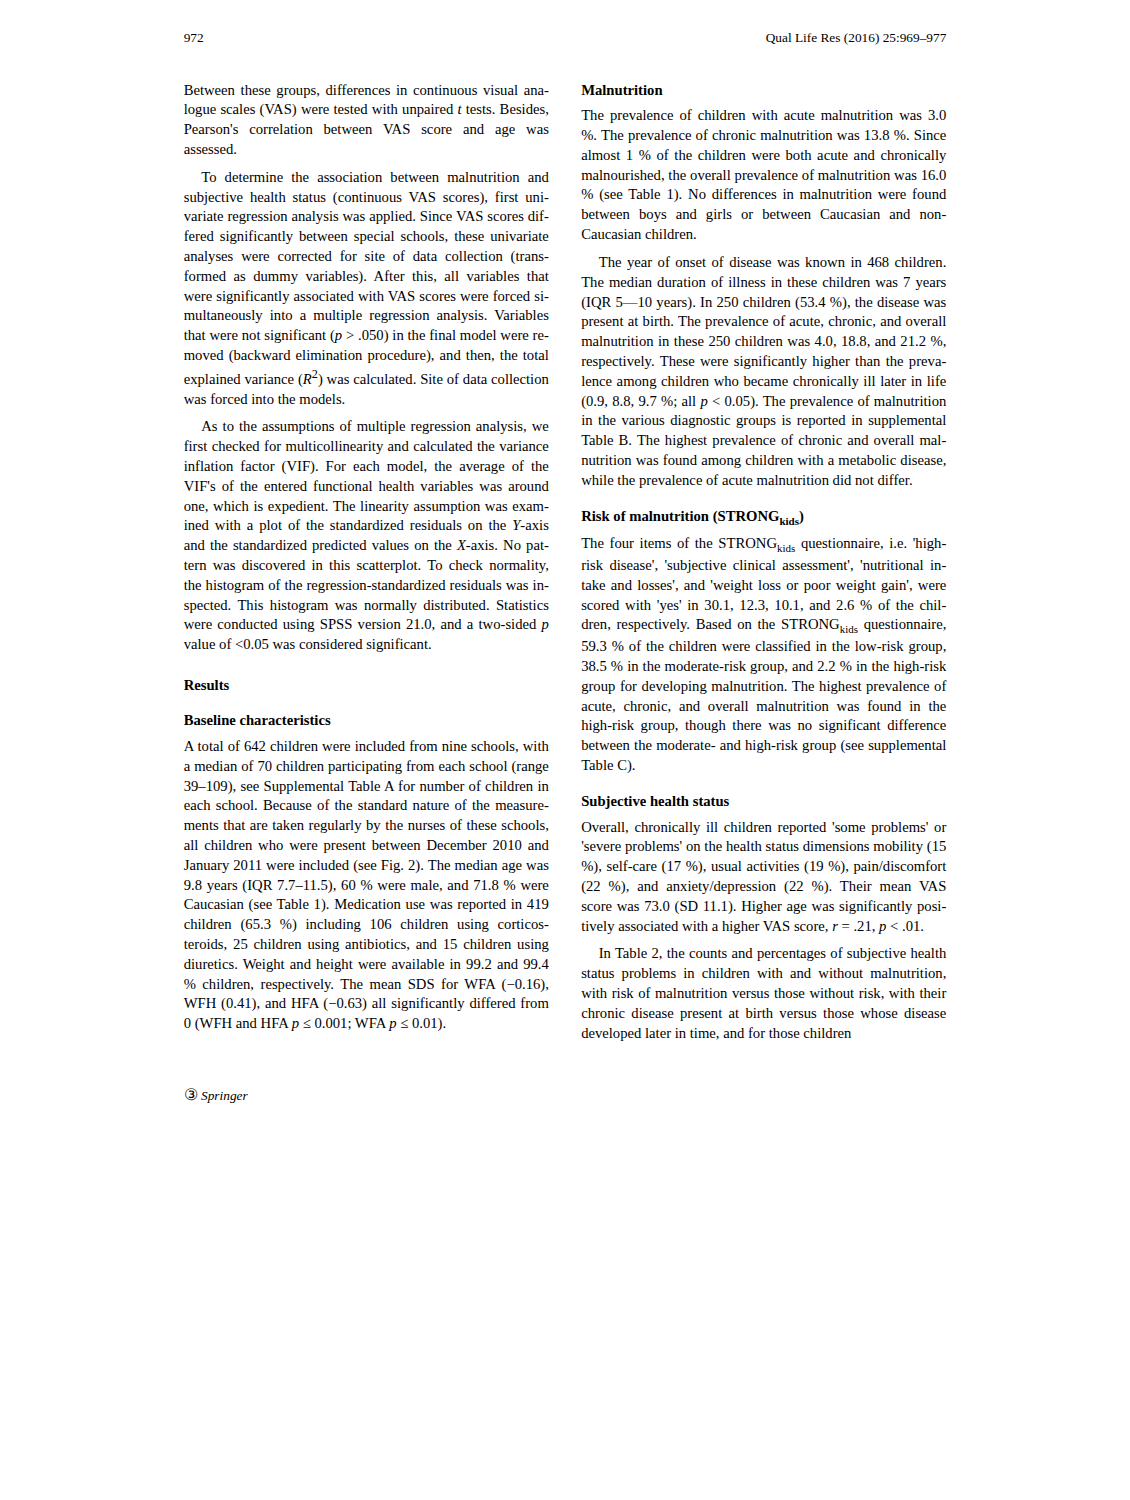972 Qual Life Res (2016) 25:969–977
Between these groups, differences in continuous visual analogue scales (VAS) were tested with unpaired t tests. Besides, Pearson's correlation between VAS score and age was assessed.
To determine the association between malnutrition and subjective health status (continuous VAS scores), first univariate regression analysis was applied. Since VAS scores differed significantly between special schools, these univariate analyses were corrected for site of data collection (transformed as dummy variables). After this, all variables that were significantly associated with VAS scores were forced simultaneously into a multiple regression analysis. Variables that were not significant (p > .050) in the final model were removed (backward elimination procedure), and then, the total explained variance (R2) was calculated. Site of data collection was forced into the models.
As to the assumptions of multiple regression analysis, we first checked for multicollinearity and calculated the variance inflation factor (VIF). For each model, the average of the VIF's of the entered functional health variables was around one, which is expedient. The linearity assumption was examined with a plot of the standardized residuals on the Y-axis and the standardized predicted values on the X-axis. No pattern was discovered in this scatterplot. To check normality, the histogram of the regression-standardized residuals was inspected. This histogram was normally distributed. Statistics were conducted using SPSS version 21.0, and a two-sided p value of <0.05 was considered significant.
Results
Baseline characteristics
A total of 642 children were included from nine schools, with a median of 70 children participating from each school (range 39–109), see Supplemental Table A for number of children in each school. Because of the standard nature of the measurements that are taken regularly by the nurses of these schools, all children who were present between December 2010 and January 2011 were included (see Fig. 2). The median age was 9.8 years (IQR 7.7–11.5), 60 % were male, and 71.8 % were Caucasian (see Table 1). Medication use was reported in 419 children (65.3 %) including 106 children using corticosteroids, 25 children using antibiotics, and 15 children using diuretics. Weight and height were available in 99.2 and 99.4 % children, respectively. The mean SDS for WFA (−0.16), WFH (0.41), and HFA (−0.63) all significantly differed from 0 (WFH and HFA p ≤ 0.001; WFA p ≤ 0.01).
Malnutrition
The prevalence of children with acute malnutrition was 3.0 %. The prevalence of chronic malnutrition was 13.8 %. Since almost 1 % of the children were both acute and chronically malnourished, the overall prevalence of malnutrition was 16.0 % (see Table 1). No differences in malnutrition were found between boys and girls or between Caucasian and non-Caucasian children.
The year of onset of disease was known in 468 children. The median duration of illness in these children was 7 years (IQR 5—10 years). In 250 children (53.4 %), the disease was present at birth. The prevalence of acute, chronic, and overall malnutrition in these 250 children was 4.0, 18.8, and 21.2 %, respectively. These were significantly higher than the prevalence among children who became chronically ill later in life (0.9, 8.8, 9.7 %; all p < 0.05). The prevalence of malnutrition in the various diagnostic groups is reported in supplemental Table B. The highest prevalence of chronic and overall malnutrition was found among children with a metabolic disease, while the prevalence of acute malnutrition did not differ.
Risk of malnutrition (STRONGkids)
The four items of the STRONGkids questionnaire, i.e. 'high-risk disease', 'subjective clinical assessment', 'nutritional intake and losses', and 'weight loss or poor weight gain', were scored with 'yes' in 30.1, 12.3, 10.1, and 2.6 % of the children, respectively. Based on the STRONGkids questionnaire, 59.3 % of the children were classified in the low-risk group, 38.5 % in the moderate-risk group, and 2.2 % in the high-risk group for developing malnutrition. The highest prevalence of acute, chronic, and overall malnutrition was found in the high-risk group, though there was no significant difference between the moderate- and high-risk group (see supplemental Table C).
Subjective health status
Overall, chronically ill children reported 'some problems' or 'severe problems' on the health status dimensions mobility (15 %), self-care (17 %), usual activities (19 %), pain/discomfort (22 %), and anxiety/depression (22 %). Their mean VAS score was 73.0 (SD 11.1). Higher age was significantly positively associated with a higher VAS score, r = .21, p < .01.
In Table 2, the counts and percentages of subjective health status problems in children with and without malnutrition, with risk of malnutrition versus those without risk, with their chronic disease present at birth versus those whose disease developed later in time, and for those children
③ Springer